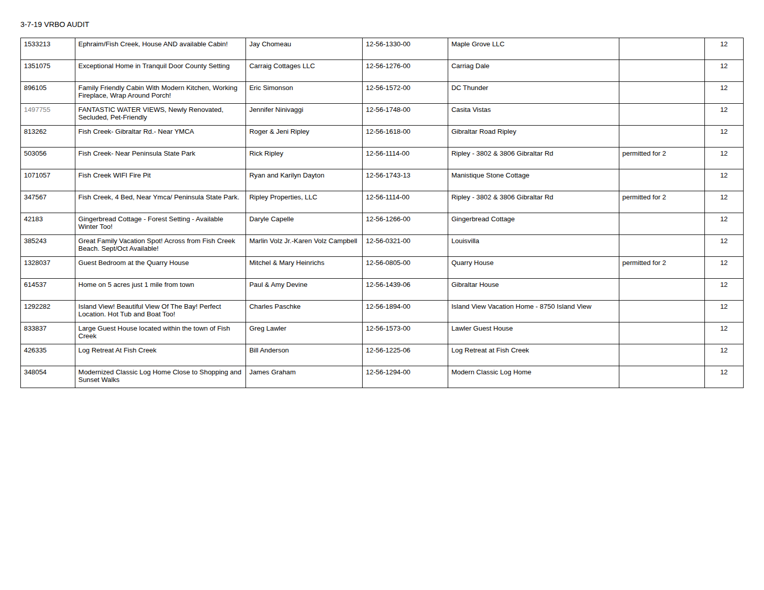3-7-19 VRBO AUDIT
| 1533213 | Ephraim/Fish Creek, House AND available Cabin! | Jay Chomeau | 12-56-1330-00 | Maple Grove LLC | | 12 |
| 1351075 | Exceptional Home in Tranquil Door County Setting | Carraig Cottages LLC | 12-56-1276-00 | Carriag Dale | | 12 |
| 896105 | Family Friendly Cabin With Modern Kitchen, Working Fireplace, Wrap Around Porch! | Eric Simonson | 12-56-1572-00 | DC Thunder | | 12 |
| 1497755 | FANTASTIC WATER VIEWS, Newly Renovated, Secluded, Pet-Friendly | Jennifer Ninivaggi | 12-56-1748-00 | Casita Vistas | | 12 |
| 813262 | Fish Creek- Gibraltar Rd.- Near YMCA | Roger & Jeni Ripley | 12-56-1618-00 | Gibraltar Road Ripley | | 12 |
| 503056 | Fish Creek- Near Peninsula State Park | Rick Ripley | 12-56-1114-00 | Ripley - 3802 & 3806 Gibraltar Rd | permitted for 2 | 12 |
| 1071057 | Fish Creek WIFI Fire Pit | Ryan and Karilyn Dayton | 12-56-1743-13 | Manistique Stone Cottage | | 12 |
| 347567 | Fish Creek, 4 Bed, Near Ymca/ Peninsula State Park. | Ripley Properties, LLC | 12-56-1114-00 | Ripley - 3802 & 3806 Gibraltar Rd | permitted for 2 | 12 |
| 42183 | Gingerbread Cottage - Forest Setting - Available Winter Too! | Daryle Capelle | 12-56-1266-00 | Gingerbread Cottage | | 12 |
| 385243 | Great Family Vacation Spot! Across from Fish Creek Beach. Sept/Oct Available! | Marlin Volz Jr.-Karen Volz Campbell | 12-56-0321-00 | Louisvilla | | 12 |
| 1328037 | Guest Bedroom at the Quarry House | Mitchel & Mary Heinrichs | 12-56-0805-00 | Quarry House | permitted for 2 | 12 |
| 614537 | Home on 5 acres just 1 mile from town | Paul & Amy Devine | 12-56-1439-06 | Gibraltar House | | 12 |
| 1292282 | Island View! Beautiful View Of The Bay! Perfect Location. Hot Tub and Boat Too! | Charles Paschke | 12-56-1894-00 | Island View Vacation Home - 8750 Island View | | 12 |
| 833837 | Large Guest House located within the town of Fish Creek | Greg Lawler | 12-56-1573-00 | Lawler Guest House | | 12 |
| 426335 | Log Retreat At Fish Creek | Bill Anderson | 12-56-1225-06 | Log Retreat at Fish Creek | | 12 |
| 348054 | Modernized Classic Log Home Close to Shopping and Sunset Walks | James Graham | 12-56-1294-00 | Modern Classic Log Home | | 12 |